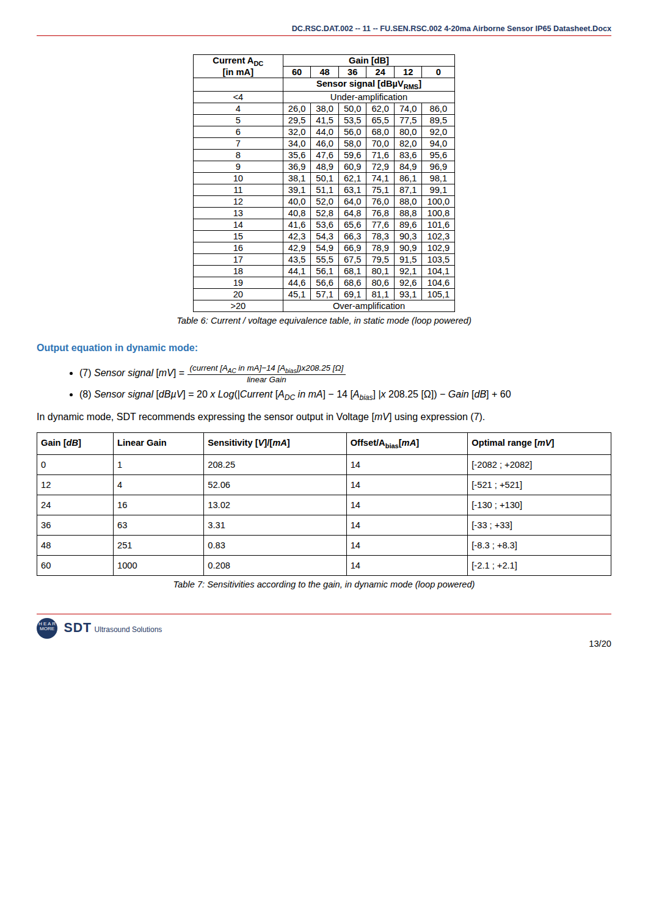DC.RSC.DAT.002 -- 11 -- FU.SEN.RSC.002 4-20ma Airborne Sensor IP65 Datasheet.Docx
| Current A DC [in mA] | Gain [dB] |
| --- | --- |
| 60 | 48 | 36 | 24 | 12 | 0 |
| | Sensor signal [dBµV RMS ] |
| <4 | Under-amplification |
| 4 | 26,0 | 38,0 | 50,0 | 62,0 | 74,0 | 86,0 |
| 5 | 29,5 | 41,5 | 53,5 | 65,5 | 77,5 | 89,5 |
| 6 | 32,0 | 44,0 | 56,0 | 68,0 | 80,0 | 92,0 |
| 7 | 34,0 | 46,0 | 58,0 | 70,0 | 82,0 | 94,0 |
| 8 | 35,6 | 47,6 | 59,6 | 71,6 | 83,6 | 95,6 |
| 9 | 36,9 | 48,9 | 60,9 | 72,9 | 84,9 | 96,9 |
| 10 | 38,1 | 50,1 | 62,1 | 74,1 | 86,1 | 98,1 |
| 11 | 39,1 | 51,1 | 63,1 | 75,1 | 87,1 | 99,1 |
| 12 | 40,0 | 52,0 | 64,0 | 76,0 | 88,0 | 100,0 |
| 13 | 40,8 | 52,8 | 64,8 | 76,8 | 88,8 | 100,8 |
| 14 | 41,6 | 53,6 | 65,6 | 77,6 | 89,6 | 101,6 |
| 15 | 42,3 | 54,3 | 66,3 | 78,3 | 90,3 | 102,3 |
| 16 | 42,9 | 54,9 | 66,9 | 78,9 | 90,9 | 102,9 |
| 17 | 43,5 | 55,5 | 67,5 | 79,5 | 91,5 | 103,5 |
| 18 | 44,1 | 56,1 | 68,1 | 80,1 | 92,1 | 104,1 |
| 19 | 44,6 | 56,6 | 68,6 | 80,6 | 92,6 | 104,6 |
| 20 | 45,1 | 57,1 | 69,1 | 81,1 | 93,1 | 105,1 |
| >20 | Over-amplification |
Table 6: Current / voltage equivalence table, in static mode (loop powered)
Output equation in dynamic mode:
(7) Sensor signal [mV] = (current [AAC in mA]−14 [Abias])x208.25 [Ω] linear Gain
(8) Sensor signal [dBµV] = 20 x Log(|Current [ADC in mA] − 14 [Abias] |x 208.25 [Ω]) − Gain [dB] + 60
In dynamic mode, SDT recommends expressing the sensor output in Voltage [mV] using expression (7).
| Gain [ dB ] | Linear Gain | Sensitivity [ V ]/[ mA ] | Offset/A bias [ mA ] | Optimal range [ mV ] |
| --- | --- | --- | --- | --- |
| 0 | 1 | 208.25 | 14 | [-2082 ; +2082] |
| 12 | 4 | 52.06 | 14 | [-521 ; +521] |
| 24 | 16 | 13.02 | 14 | [-130 ; +130] |
| 36 | 63 | 3.31 | 14 | [-33 ; +33] |
| 48 | 251 | 0.83 | 14 | [-8.3 ; +8.3] |
| 60 | 1000 | 0.208 | 14 | [-2.1 ; +2.1] |
Table 7: Sensitivities according to the gain, in dynamic mode (loop powered)
H E A R
MORE SDT Ultrasound Solutions
13/20